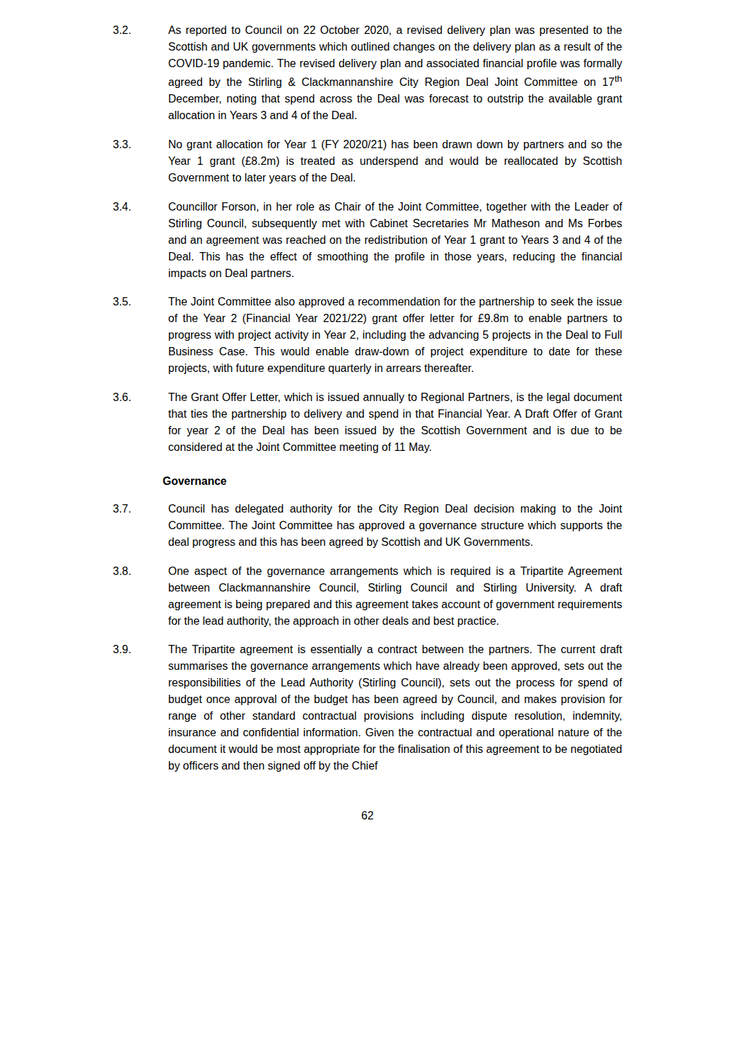3.2. As reported to Council on 22 October 2020, a revised delivery plan was presented to the Scottish and UK governments which outlined changes on the delivery plan as a result of the COVID-19 pandemic. The revised delivery plan and associated financial profile was formally agreed by the Stirling & Clackmannanshire City Region Deal Joint Committee on 17th December, noting that spend across the Deal was forecast to outstrip the available grant allocation in Years 3 and 4 of the Deal.
3.3. No grant allocation for Year 1 (FY 2020/21) has been drawn down by partners and so the Year 1 grant (£8.2m) is treated as underspend and would be reallocated by Scottish Government to later years of the Deal.
3.4. Councillor Forson, in her role as Chair of the Joint Committee, together with the Leader of Stirling Council, subsequently met with Cabinet Secretaries Mr Matheson and Ms Forbes and an agreement was reached on the redistribution of Year 1 grant to Years 3 and 4 of the Deal. This has the effect of smoothing the profile in those years, reducing the financial impacts on Deal partners.
3.5. The Joint Committee also approved a recommendation for the partnership to seek the issue of the Year 2 (Financial Year 2021/22) grant offer letter for £9.8m to enable partners to progress with project activity in Year 2, including the advancing 5 projects in the Deal to Full Business Case. This would enable draw-down of project expenditure to date for these projects, with future expenditure quarterly in arrears thereafter.
3.6. The Grant Offer Letter, which is issued annually to Regional Partners, is the legal document that ties the partnership to delivery and spend in that Financial Year. A Draft Offer of Grant for year 2 of the Deal has been issued by the Scottish Government and is due to be considered at the Joint Committee meeting of 11 May.
Governance
3.7. Council has delegated authority for the City Region Deal decision making to the Joint Committee. The Joint Committee has approved a governance structure which supports the deal progress and this has been agreed by Scottish and UK Governments.
3.8. One aspect of the governance arrangements which is required is a Tripartite Agreement between Clackmannanshire Council, Stirling Council and Stirling University. A draft agreement is being prepared and this agreement takes account of government requirements for the lead authority, the approach in other deals and best practice.
3.9. The Tripartite agreement is essentially a contract between the partners. The current draft summarises the governance arrangements which have already been approved, sets out the responsibilities of the Lead Authority (Stirling Council), sets out the process for spend of budget once approval of the budget has been agreed by Council, and makes provision for range of other standard contractual provisions including dispute resolution, indemnity, insurance and confidential information. Given the contractual and operational nature of the document it would be most appropriate for the finalisation of this agreement to be negotiated by officers and then signed off by the Chief
62